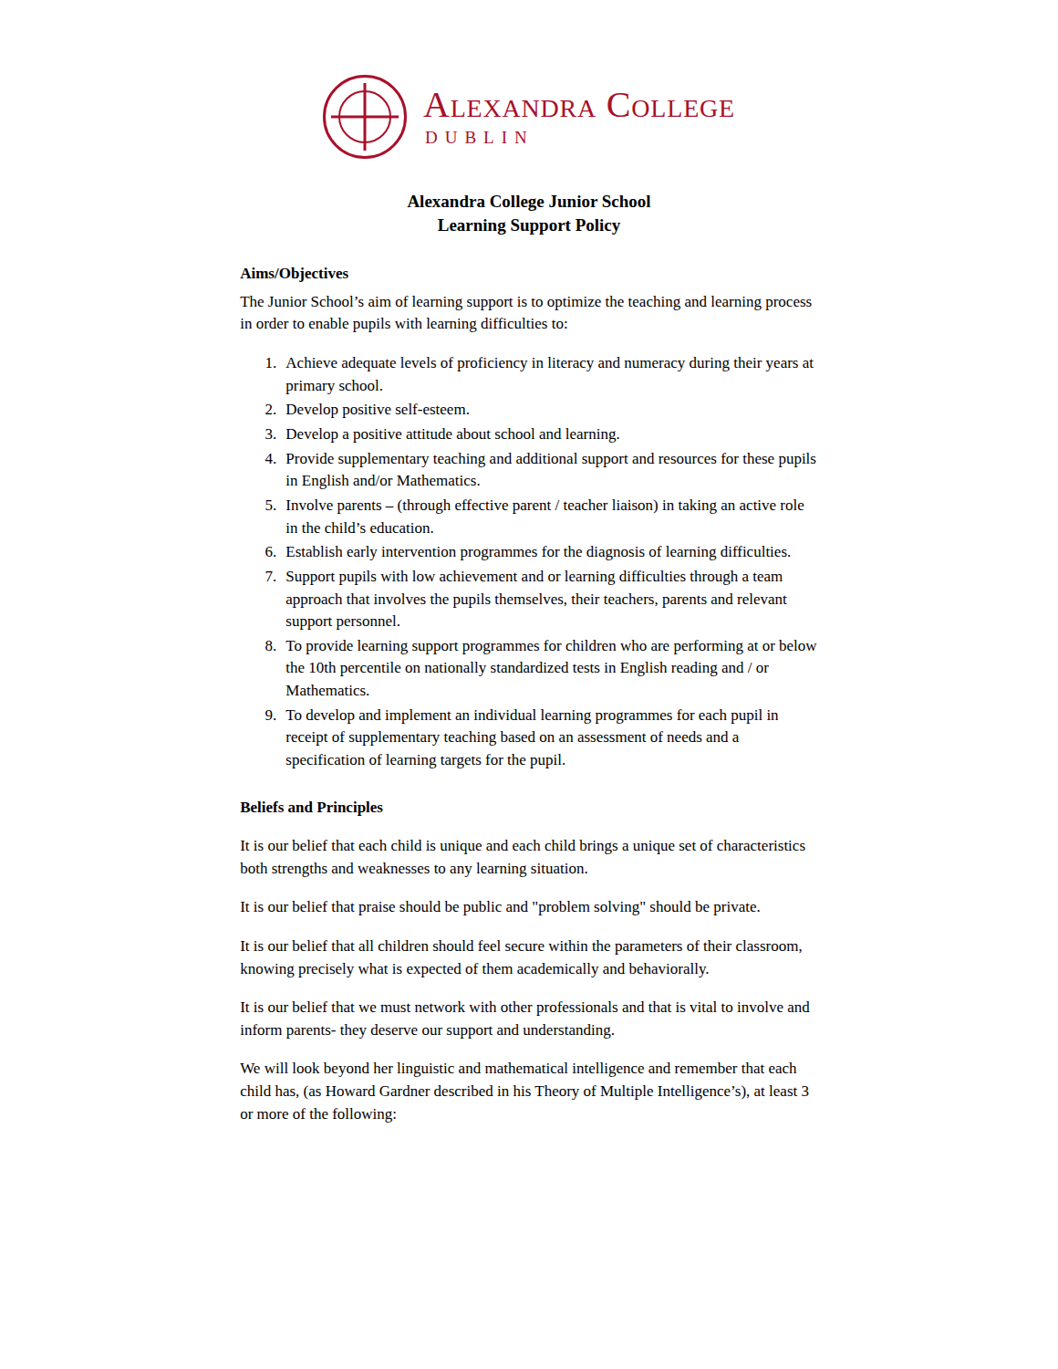Alexandra College
DUBLIN
Alexandra College Junior School
Learning Support Policy
Aims/Objectives
The Junior School’s aim of learning support is to optimize the teaching and learning process in order to enable pupils with learning difficulties to:
Achieve adequate levels of proficiency in literacy and numeracy during their years at primary school.
Develop positive self-esteem.
Develop a positive attitude about school and learning.
Provide supplementary teaching and additional support and resources for these pupils in English and/or Mathematics.
Involve parents – (through effective parent / teacher liaison) in taking an active role in the child’s education.
Establish early intervention programmes for the diagnosis of learning difficulties.
Support pupils with low achievement and or learning difficulties through a team approach that involves the pupils themselves, their teachers, parents and relevant support personnel.
To provide learning support programmes for children who are performing at or below the 10th percentile on nationally standardized tests in English reading and / or Mathematics.
To develop and implement an individual learning programmes for each pupil in receipt of supplementary teaching based on an assessment of needs and a specification of learning targets for the pupil.
Beliefs and Principles
It is our belief that each child is unique and each child brings a unique set of characteristics both strengths and weaknesses to any learning situation.
It is our belief that praise should be public and "problem solving" should be private.
It is our belief that all children should feel secure within the parameters of their classroom, knowing precisely what is expected of them academically and behaviorally.
It is our belief that we must network with other professionals and that is vital to involve and inform parents- they deserve our support and understanding.
We will look beyond her linguistic and mathematical intelligence and remember that each child has, (as Howard Gardner described in his Theory of Multiple Intelligence’s), at least 3 or more of the following: